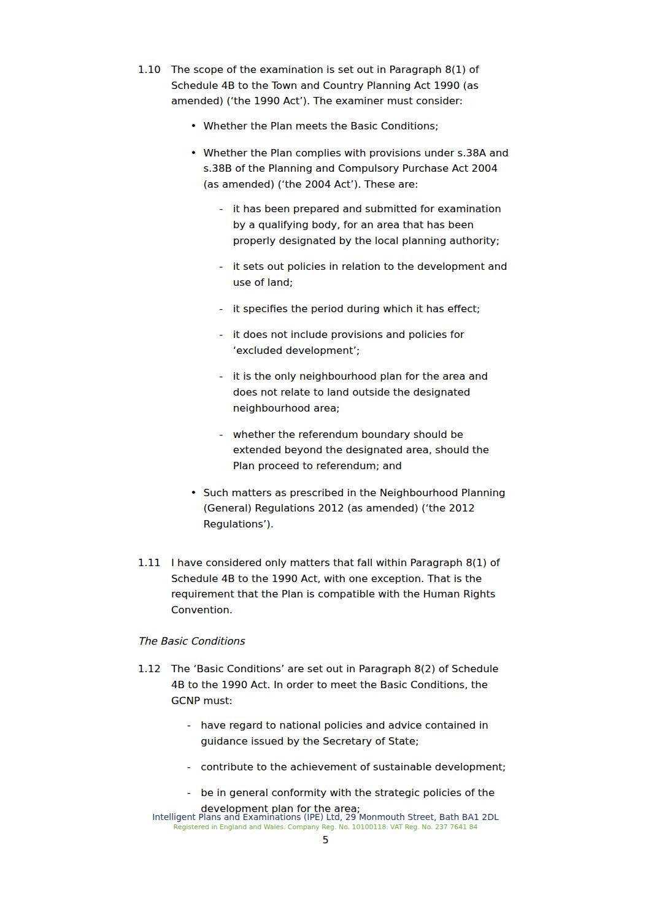1.10
The scope of the examination is set out in Paragraph 8(1) of Schedule 4B to the Town and Country Planning Act 1990 (as amended) (‘the 1990 Act’). The examiner must consider:
Whether the Plan meets the Basic Conditions;
Whether the Plan complies with provisions under s.38A and s.38B of the Planning and Compulsory Purchase Act 2004 (as amended) (‘the 2004 Act’). These are:
it has been prepared and submitted for examination by a qualifying body, for an area that has been properly designated by the local planning authority;
it sets out policies in relation to the development and use of land;
it specifies the period during which it has effect;
it does not include provisions and policies for ‘excluded development’;
it is the only neighbourhood plan for the area and does not relate to land outside the designated neighbourhood area;
whether the referendum boundary should be extended beyond the designated area, should the Plan proceed to referendum; and
Such matters as prescribed in the Neighbourhood Planning (General) Regulations 2012 (as amended) (‘the 2012 Regulations’).
1.11
I have considered only matters that fall within Paragraph 8(1) of Schedule 4B to the 1990 Act, with one exception. That is the requirement that the Plan is compatible with the Human Rights Convention.
The Basic Conditions
1.12
The ‘Basic Conditions’ are set out in Paragraph 8(2) of Schedule 4B to the 1990 Act. In order to meet the Basic Conditions, the GCNP must:
have regard to national policies and advice contained in guidance issued by the Secretary of State;
contribute to the achievement of sustainable development;
be in general conformity with the strategic policies of the development plan for the area;
Intelligent Plans and Examinations (IPE) Ltd, 29 Monmouth Street, Bath BA1 2DL
Registered in England and Wales. Company Reg. No. 10100118. VAT Reg. No. 237 7641 84
5